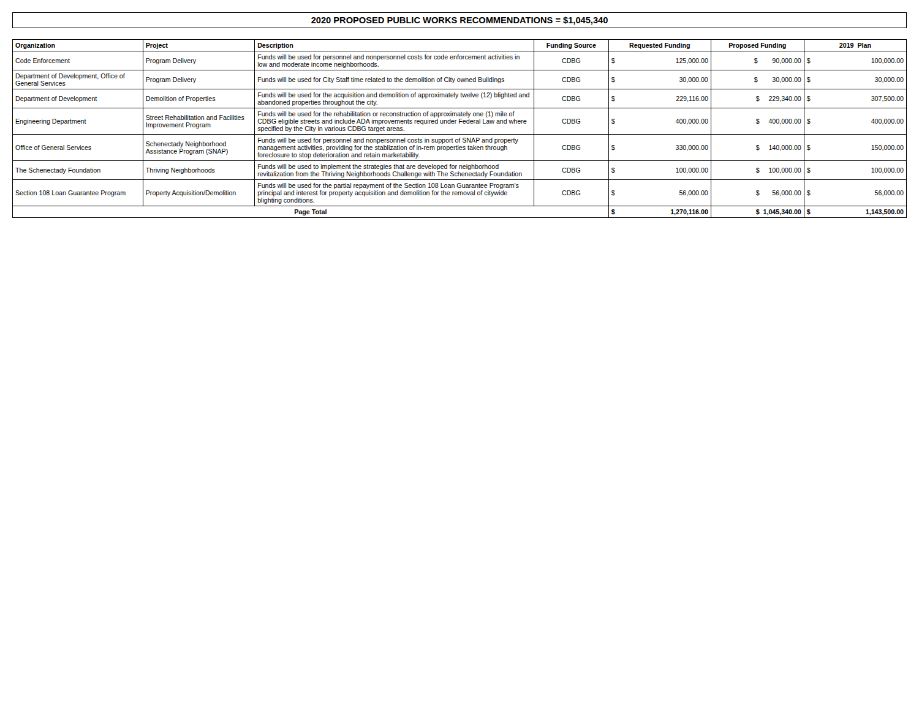2020 PROPOSED PUBLIC WORKS RECOMMENDATIONS = $1,045,340
| Organization | Project | Description | Funding Source | Requested Funding | Proposed Funding | 2019 Plan |
| --- | --- | --- | --- | --- | --- | --- |
| Code Enforcement | Program Delivery | Funds will be used for personnel and nonpersonnel costs for code enforcement activities in low and moderate income neighborhoods. | CDBG | $ | 125,000.00 | $ 90,000.00 | $ | 100,000.00 |
| Department of Development, Office of General Services | Program Delivery | Funds will be used for City Staff time related to the demolition of City owned Buildings | CDBG | $ | 30,000.00 | $ 30,000.00 | $ | 30,000.00 |
| Department of Development | Demolition of Properties | Funds will be used for the acquisition and demolition of approximately twelve (12) blighted and abandoned properties throughout the city. | CDBG | $ | 229,116.00 | $ 229,340.00 | $ | 307,500.00 |
| Engineering Department | Street Rehabilitation and Facilities Improvement Program | Funds will be used for the rehabilitation or reconstruction of approximately one (1) mile of CDBG eligible streets and include ADA improvements required under Federal Law and where specified by the City in various CDBG target areas. | CDBG | $ | 400,000.00 | $ 400,000.00 | $ | 400,000.00 |
| Office of General Services | Schenectady Neighborhood Assistance Program (SNAP) | Funds will be used for personnel and nonpersonnel costs in support of SNAP and property management activities, providing for the stablization of in-rem properties taken through foreclosure to stop deterioration and retain marketability. | CDBG | $ | 330,000.00 | $ 140,000.00 | $ | 150,000.00 |
| The Schenectady Foundation | Thriving Neighborhoods | Funds will be used to implement the strategies that are developed for neighborhood revitalization from the Thriving Neighborhoods Challenge with The Schenectady Foundation | CDBG | $ | 100,000.00 | $ 100,000.00 | $ | 100,000.00 |
| Section 108 Loan Guarantee Program | Property Acquisition/Demolition | Funds will be used for the partial repayment of the Section 108 Loan Guarantee Program's principal and interest for property acquisition and demolition for the removal of citywide blighting conditions. | CDBG | $ | 56,000.00 | $ 56,000.00 | $ | 56,000.00 |
| Page Total | $ | 1,270,116.00 | $ 1,045,340.00 | $ | 1,143,500.00 |